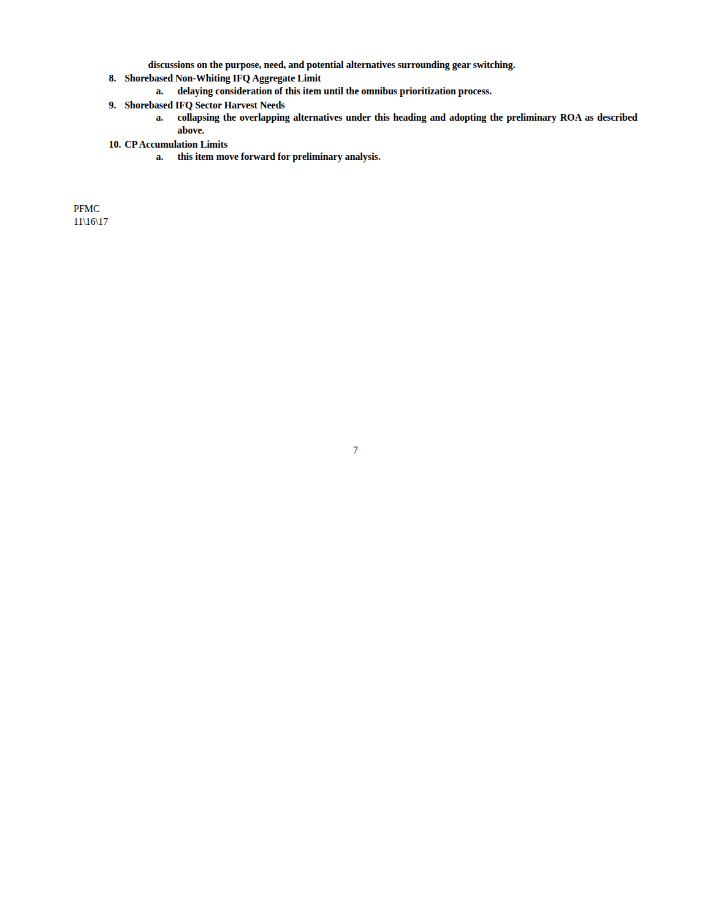discussions on the purpose, need, and potential alternatives surrounding gear switching.
8. Shorebased Non-Whiting IFQ Aggregate Limit
a. delaying consideration of this item until the omnibus prioritization process.
9. Shorebased IFQ Sector Harvest Needs
a. collapsing the overlapping alternatives under this heading and adopting the preliminary ROA as described above.
10. CP Accumulation Limits
a. this item move forward for preliminary analysis.
PFMC
11\16\17
7